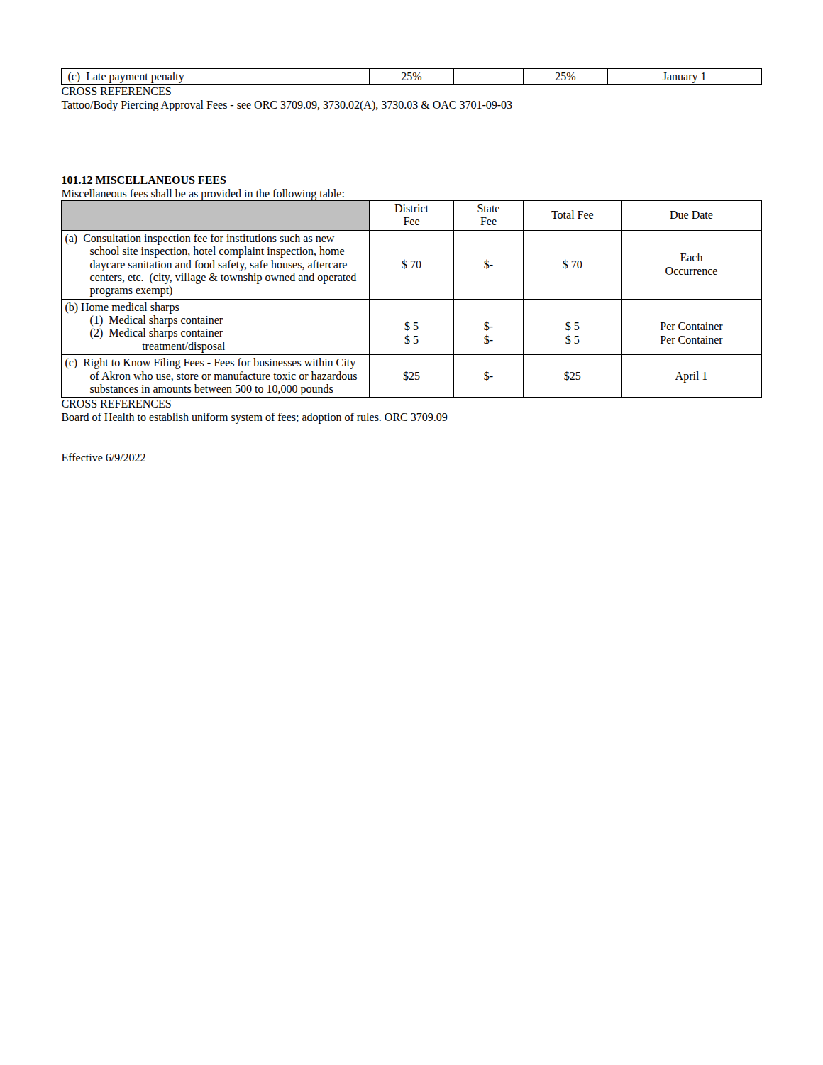| (c) Late payment penalty | 25% | | 25% | January 1 |
CROSS REFERENCES
Tattoo/Body Piercing Approval Fees - see ORC 3709.09, 3730.02(A), 3730.03 & OAC 3701-09-03
101.12 MISCELLANEOUS FEES
Miscellaneous fees shall be as provided in the following table:
| | District Fee | State Fee | Total Fee | Due Date |
| --- | --- | --- | --- | --- |
| (a) Consultation inspection fee for institutions such as new school site inspection, hotel complaint inspection, home daycare sanitation and food safety, safe houses, aftercare centers, etc. (city, village & township owned and operated programs exempt) | $ 70 | $- | $ 70 | Each Occurrence |
| (b) Home medical sharps (1) Medical sharps container (2) Medical sharps container treatment/disposal | $ 5 $ 5 | $- $- | $ 5 $ 5 | Per Container Per Container |
| (c) Right to Know Filing Fees - Fees for businesses within City of Akron who use, store or manufacture toxic or hazardous substances in amounts between 500 to 10,000 pounds | $25 | $- | $25 | April 1 |
CROSS REFERENCES
Board of Health to establish uniform system of fees; adoption of rules. ORC 3709.09
Effective 6/9/2022